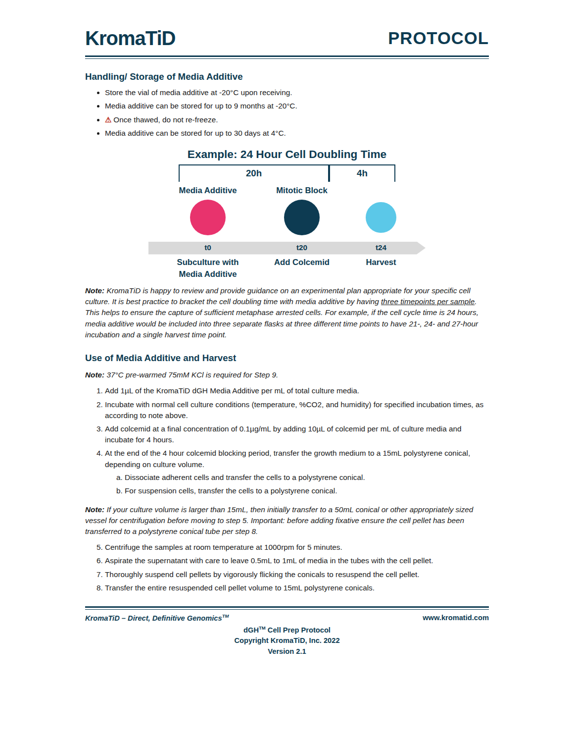KromaTiD
PROTOCOL
Handling/ Storage of Media Additive
Store the vial of media additive at -20°C upon receiving.
Media additive can be stored for up to 9 months at -20°C.
⚠ Once thawed, do not re-freeze.
Media additive can be stored for up to 30 days at 4°C.
Example: 24 Hour Cell Doubling Time
20h 4h
Media Additive Mitotic Block
t0 t20 t24
Subculture with
Media Additive Add Colcemid Harvest
Note: KromaTiD is happy to review and provide guidance on an experimental plan appropriate for your specific cell culture. It is best practice to bracket the cell doubling time with media additive by having three timepoints per sample. This helps to ensure the capture of sufficient metaphase arrested cells. For example, if the cell cycle time is 24 hours, media additive would be included into three separate flasks at three different time points to have 21-, 24- and 27-hour incubation and a single harvest time point.
Use of Media Additive and Harvest
Note: 37°C pre-warmed 75mM KCl is required for Step 9.
Add 1µL of the KromaTiD dGH Media Additive per mL of total culture media.
Incubate with normal cell culture conditions (temperature, %CO2, and humidity) for specified incubation times, as according to note above.
Add colcemid at a final concentration of 0.1µg/mL by adding 10µL of colcemid per mL of culture media and incubate for 4 hours.
At the end of the 4 hour colcemid blocking period, transfer the growth medium to a 15mL polystyrene conical, depending on culture volume.
Dissociate adherent cells and transfer the cells to a polystyrene conical.
For suspension cells, transfer the cells to a polystyrene conical.
Note: If your culture volume is larger than 15mL, then initially transfer to a 50mL conical or other appropriately sized vessel for centrifugation before moving to step 5. Important: before adding fixative ensure the cell pellet has been transferred to a polystyrene conical tube per step 8.
Centrifuge the samples at room temperature at 1000rpm for 5 minutes.
Aspirate the supernatant with care to leave 0.5mL to 1mL of media in the tubes with the cell pellet.
Thoroughly suspend cell pellets by vigorously flicking the conicals to resuspend the cell pellet.
Transfer the entire resuspended cell pellet volume to 15mL polystyrene conicals.
KromaTiD – Direct, Definitive GenomicsTM www.kromatid.com
dGHTM Cell Prep Protocol
Copyright KromaTiD, Inc. 2022
Version 2.1